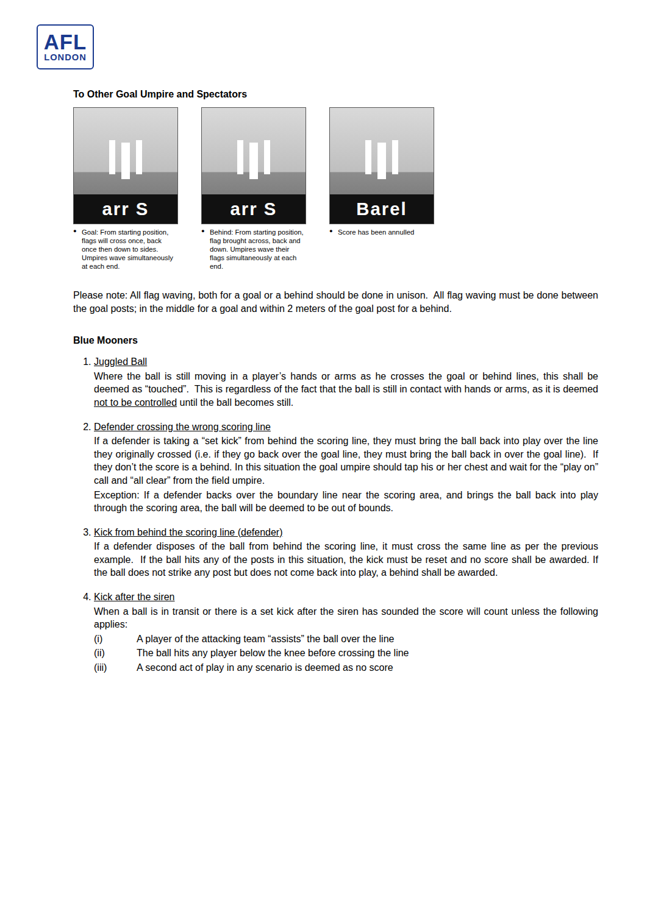AFL LONDON
To Other Goal Umpire and Spectators
arr S
Goal: From starting position, flags will cross once, back once then down to sides. Umpires wave simultaneously at each end.
arr S
Behind: From starting position, flag brought across, back and down. Umpires wave their flags simultaneously at each end.
Barel
Score has been annulled
Please note: All flag waving, both for a goal or a behind should be done in unison. All flag waving must be done between the goal posts; in the middle for a goal and within 2 meters of the goal post for a behind.
Blue Mooners
Juggled Ball
Where the ball is still moving in a player’s hands or arms as he crosses the goal or behind lines, this shall be deemed as “touched”. This is regardless of the fact that the ball is still in contact with hands or arms, as it is deemed not to be controlled until the ball becomes still.
Defender crossing the wrong scoring line
If a defender is taking a “set kick” from behind the scoring line, they must bring the ball back into play over the line they originally crossed (i.e. if they go back over the goal line, they must bring the ball back in over the goal line). If they don’t the score is a behind. In this situation the goal umpire should tap his or her chest and wait for the “play on” call and “all clear” from the field umpire.
Exception: If a defender backs over the boundary line near the scoring area, and brings the ball back into play through the scoring area, the ball will be deemed to be out of bounds.
Kick from behind the scoring line (defender)
If a defender disposes of the ball from behind the scoring line, it must cross the same line as per the previous example. If the ball hits any of the posts in this situation, the kick must be reset and no score shall be awarded. If the ball does not strike any post but does not come back into play, a behind shall be awarded.
Kick after the siren
When a ball is in transit or there is a set kick after the siren has sounded the score will count unless the following applies:
(i) A player of the attacking team “assists” the ball over the line
(ii) The ball hits any player below the knee before crossing the line
(iii) A second act of play in any scenario is deemed as no score